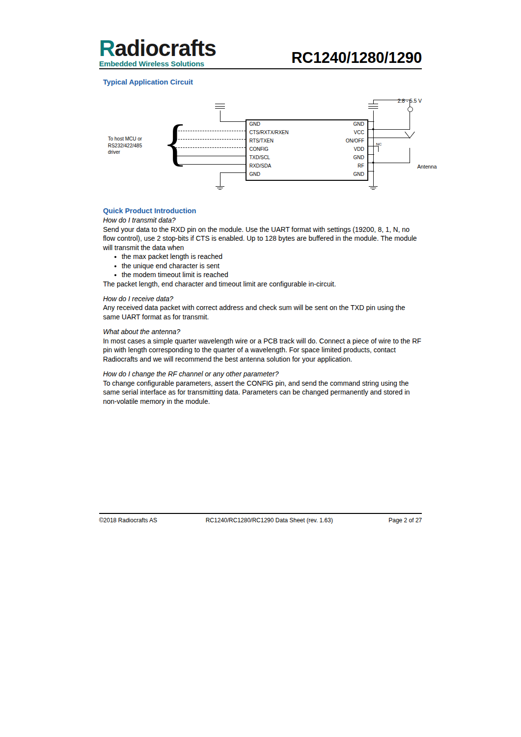Radiocrafts
Embedded Wireless Solutions
RC1240/1280/1290
Typical Application Circuit
2.8 - 5.5 V
GND
CTS/RXTX/RXEN
RTS/TXEN
CONFIG
TXD/SCL
RXD/SDA
GND
GND
VCC
ON/OFF
VDD
GND
RF
GND
To host MCU or
RS232/422/485
driver
{
NC
Antenna
Quick Product Introduction
How do I transmit data?
Send your data to the RXD pin on the module. Use the UART format with settings (19200, 8, 1, N, no flow control), use 2 stop-bits if CTS is enabled. Up to 128 bytes are buffered in the module. The module will transmit the data when
the max packet length is reached
the unique end character is sent
the modem timeout limit is reached
The packet length, end character and timeout limit are configurable in-circuit.
How do I receive data?
Any received data packet with correct address and check sum will be sent on the TXD pin using the same UART format as for transmit.
What about the antenna?
In most cases a simple quarter wavelength wire or a PCB track will do. Connect a piece of wire to the RF pin with length corresponding to the quarter of a wavelength. For space limited products, contact Radiocrafts and we will recommend the best antenna solution for your application.
How do I change the RF channel or any other parameter?
To change configurable parameters, assert the CONFIG pin, and send the command string using the same serial interface as for transmitting data. Parameters can be changed permanently and stored in non-volatile memory in the module.
©2018 Radiocrafts AS
RC1240/RC1280/RC1290 Data Sheet (rev. 1.63)
Page 2 of 27